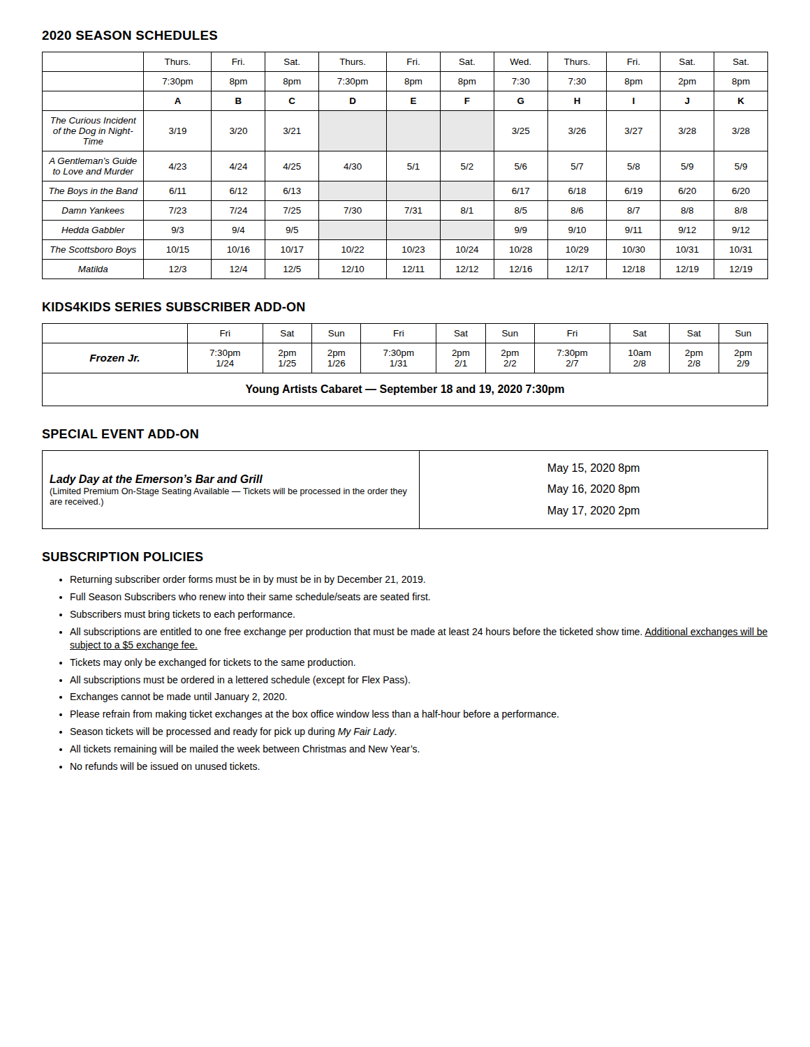2020 SEASON SCHEDULES
| | Thurs. | Fri. | Sat. | Thurs. | Fri. | Sat. | Wed. | Thurs. | Fri. | Sat. | Sat. |
| | 7:30pm | 8pm | 8pm | 7:30pm | 8pm | 8pm | 7:30 | 7:30 | 8pm | 2pm | 8pm |
| | A | B | C | D | E | F | G | H | I | J | K |
| The Curious Incident of the Dog in Night-Time | 3/19 | 3/20 | 3/21 | | | | 3/25 | 3/26 | 3/27 | 3/28 | 3/28 |
| A Gentleman’s Guide to Love and Murder | 4/23 | 4/24 | 4/25 | 4/30 | 5/1 | 5/2 | 5/6 | 5/7 | 5/8 | 5/9 | 5/9 |
| The Boys in the Band | 6/11 | 6/12 | 6/13 | | | | 6/17 | 6/18 | 6/19 | 6/20 | 6/20 |
| Damn Yankees | 7/23 | 7/24 | 7/25 | 7/30 | 7/31 | 8/1 | 8/5 | 8/6 | 8/7 | 8/8 | 8/8 |
| Hedda Gabbler | 9/3 | 9/4 | 9/5 | | | | 9/9 | 9/10 | 9/11 | 9/12 | 9/12 |
| The Scottsboro Boys | 10/15 | 10/16 | 10/17 | 10/22 | 10/23 | 10/24 | 10/28 | 10/29 | 10/30 | 10/31 | 10/31 |
| Matilda | 12/3 | 12/4 | 12/5 | 12/10 | 12/11 | 12/12 | 12/16 | 12/17 | 12/18 | 12/19 | 12/19 |
KIDS4KIDS SERIES SUBSCRIBER ADD-ON
| | Fri | Sat | Sun | Fri | Sat | Sun | Fri | Sat | Sat | Sun |
| Frozen Jr. | 7:30pm 1/24 | 2pm 1/25 | 2pm 1/26 | 7:30pm 1/31 | 2pm 2/1 | 2pm 2/2 | 7:30pm 2/7 | 10am 2/8 | 2pm 2/8 | 2pm 2/9 |
| Young Artists Cabaret — September 18 and 19, 2020 7:30pm |
SPECIAL EVENT ADD-ON
| Lady Day at the Emerson’s Bar and Grill (Limited Premium On-Stage Seating Available — Tickets will be processed in the order they are received.) | May 15, 2020 8pm May 16, 2020 8pm May 17, 2020 2pm |
SUBSCRIPTION POLICIES
Returning subscriber order forms must be in by must be in by December 21, 2019.
Full Season Subscribers who renew into their same schedule/seats are seated first.
Subscribers must bring tickets to each performance.
All subscriptions are entitled to one free exchange per production that must be made at least 24 hours before the ticketed show time. Additional exchanges will be subject to a $5 exchange fee.
Tickets may only be exchanged for tickets to the same production.
All subscriptions must be ordered in a lettered schedule (except for Flex Pass).
Exchanges cannot be made until January 2, 2020.
Please refrain from making ticket exchanges at the box office window less than a half-hour before a performance.
Season tickets will be processed and ready for pick up during My Fair Lady.
All tickets remaining will be mailed the week between Christmas and New Year’s.
No refunds will be issued on unused tickets.